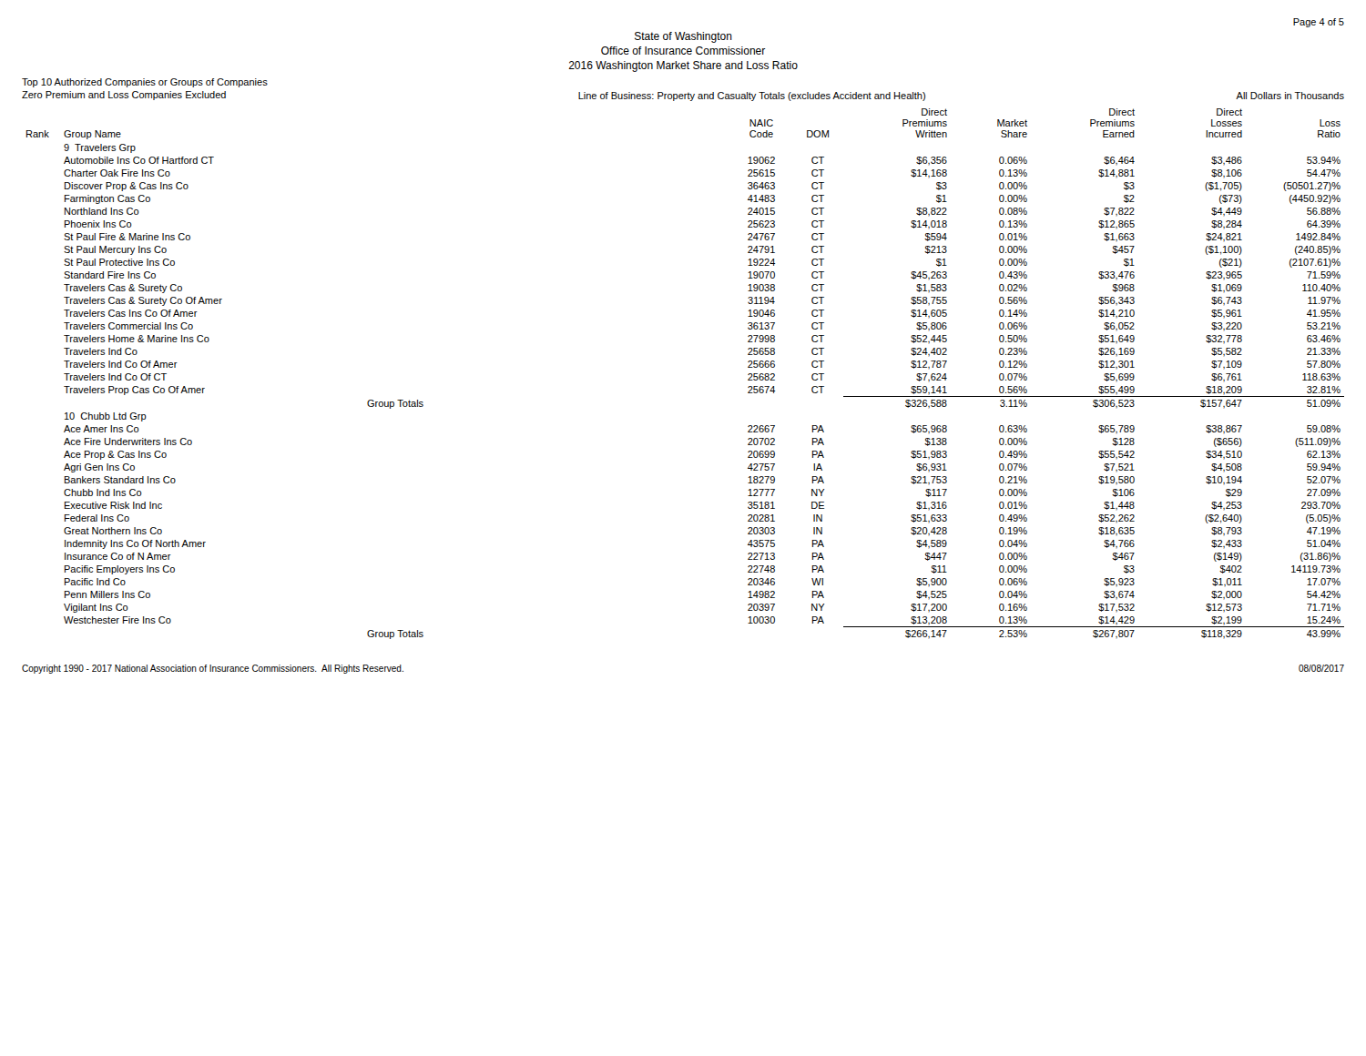Page 4 of 5
State of Washington
Office of Insurance Commissioner
2016 Washington Market Share and Loss Ratio
Top 10 Authorized Companies or Groups of Companies
Zero Premium and Loss Companies Excluded
Line of Business: Property and Casualty Totals (excludes Accident and Health)
All Dollars in Thousands
| Rank | Group Name | NAIC Code | DOM | Direct Premiums Written | Market Share | Direct Premiums Earned | Direct Losses Incurred | Loss Ratio |
| --- | --- | --- | --- | --- | --- | --- | --- | --- |
| | 9 Travelers Grp | | | | | | | |
| | Automobile Ins Co Of Hartford CT | 19062 | CT | $6,356 | 0.06% | $6,464 | $3,486 | 53.94% |
| | Charter Oak Fire Ins Co | 25615 | CT | $14,168 | 0.13% | $14,881 | $8,106 | 54.47% |
| | Discover Prop & Cas Ins Co | 36463 | CT | $3 | 0.00% | $3 | ($1,705) | (50501.27)% |
| | Farmington Cas Co | 41483 | CT | $1 | 0.00% | $2 | ($73) | (4450.92)% |
| | Northland Ins Co | 24015 | CT | $8,822 | 0.08% | $7,822 | $4,449 | 56.88% |
| | Phoenix Ins Co | 25623 | CT | $14,018 | 0.13% | $12,865 | $8,284 | 64.39% |
| | St Paul Fire & Marine Ins Co | 24767 | CT | $594 | 0.01% | $1,663 | $24,821 | 1492.84% |
| | St Paul Mercury Ins Co | 24791 | CT | $213 | 0.00% | $457 | ($1,100) | (240.85)% |
| | St Paul Protective Ins Co | 19224 | CT | $1 | 0.00% | $1 | ($21) | (2107.61)% |
| | Standard Fire Ins Co | 19070 | CT | $45,263 | 0.43% | $33,476 | $23,965 | 71.59% |
| | Travelers Cas & Surety Co | 19038 | CT | $1,583 | 0.02% | $968 | $1,069 | 110.40% |
| | Travelers Cas & Surety Co Of Amer | 31194 | CT | $58,755 | 0.56% | $56,343 | $6,743 | 11.97% |
| | Travelers Cas Ins Co Of Amer | 19046 | CT | $14,605 | 0.14% | $14,210 | $5,961 | 41.95% |
| | Travelers Commercial Ins Co | 36137 | CT | $5,806 | 0.06% | $6,052 | $3,220 | 53.21% |
| | Travelers Home & Marine Ins Co | 27998 | CT | $52,445 | 0.50% | $51,649 | $32,778 | 63.46% |
| | Travelers Ind Co | 25658 | CT | $24,402 | 0.23% | $26,169 | $5,582 | 21.33% |
| | Travelers Ind Co Of Amer | 25666 | CT | $12,787 | 0.12% | $12,301 | $7,109 | 57.80% |
| | Travelers Ind Co Of CT | 25682 | CT | $7,624 | 0.07% | $5,699 | $6,761 | 118.63% |
| | Travelers Prop Cas Co Of Amer | 25674 | CT | $59,141 | 0.56% | $55,499 | $18,209 | 32.81% |
| | Group Totals | | | $326,588 | 3.11% | $306,523 | $157,647 | 51.09% |
| | 10 Chubb Ltd Grp | | | | | | | |
| | Ace Amer Ins Co | 22667 | PA | $65,968 | 0.63% | $65,789 | $38,867 | 59.08% |
| | Ace Fire Underwriters Ins Co | 20702 | PA | $138 | 0.00% | $128 | ($656) | (511.09)% |
| | Ace Prop & Cas Ins Co | 20699 | PA | $51,983 | 0.49% | $55,542 | $34,510 | 62.13% |
| | Agri Gen Ins Co | 42757 | IA | $6,931 | 0.07% | $7,521 | $4,508 | 59.94% |
| | Bankers Standard Ins Co | 18279 | PA | $21,753 | 0.21% | $19,580 | $10,194 | 52.07% |
| | Chubb Ind Ins Co | 12777 | NY | $117 | 0.00% | $106 | $29 | 27.09% |
| | Executive Risk Ind Inc | 35181 | DE | $1,316 | 0.01% | $1,448 | $4,253 | 293.70% |
| | Federal Ins Co | 20281 | IN | $51,633 | 0.49% | $52,262 | ($2,640) | (5.05)% |
| | Great Northern Ins Co | 20303 | IN | $20,428 | 0.19% | $18,635 | $8,793 | 47.19% |
| | Indemnity Ins Co Of North Amer | 43575 | PA | $4,589 | 0.04% | $4,766 | $2,433 | 51.04% |
| | Insurance Co of N Amer | 22713 | PA | $447 | 0.00% | $467 | ($149) | (31.86)% |
| | Pacific Employers Ins Co | 22748 | PA | $11 | 0.00% | $3 | $402 | 14119.73% |
| | Pacific Ind Co | 20346 | WI | $5,900 | 0.06% | $5,923 | $1,011 | 17.07% |
| | Penn Millers Ins Co | 14982 | PA | $4,525 | 0.04% | $3,674 | $2,000 | 54.42% |
| | Vigilant Ins Co | 20397 | NY | $17,200 | 0.16% | $17,532 | $12,573 | 71.71% |
| | Westchester Fire Ins Co | 10030 | PA | $13,208 | 0.13% | $14,429 | $2,199 | 15.24% |
| | Group Totals | | | $266,147 | 2.53% | $267,807 | $118,329 | 43.99% |
Copyright 1990 - 2017 National Association of Insurance Commissioners. All Rights Reserved.
08/08/2017